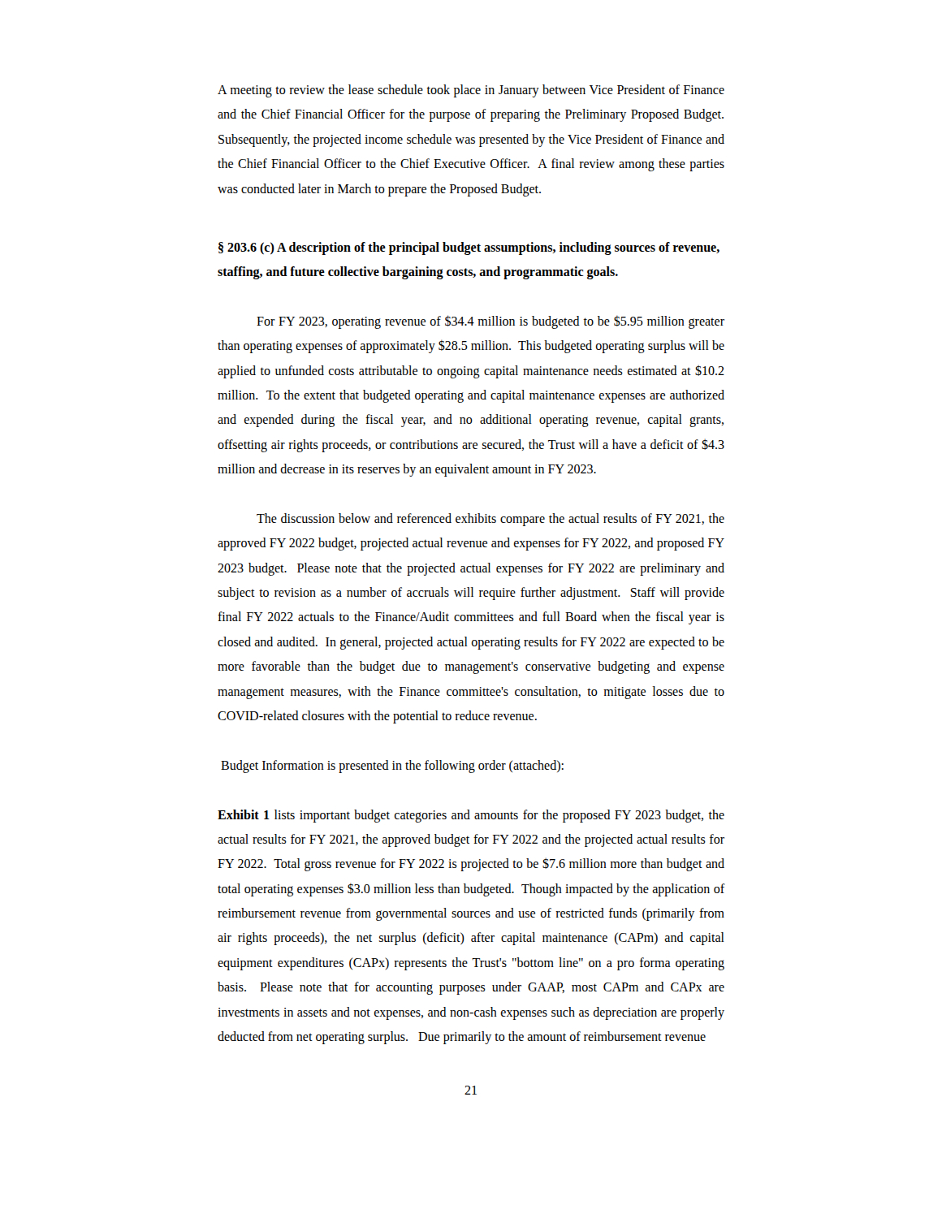A meeting to review the lease schedule took place in January between Vice President of Finance and the Chief Financial Officer for the purpose of preparing the Preliminary Proposed Budget. Subsequently, the projected income schedule was presented by the Vice President of Finance and the Chief Financial Officer to the Chief Executive Officer. A final review among these parties was conducted later in March to prepare the Proposed Budget.
§ 203.6 (c) A description of the principal budget assumptions, including sources of revenue, staffing, and future collective bargaining costs, and programmatic goals.
For FY 2023, operating revenue of $34.4 million is budgeted to be $5.95 million greater than operating expenses of approximately $28.5 million. This budgeted operating surplus will be applied to unfunded costs attributable to ongoing capital maintenance needs estimated at $10.2 million. To the extent that budgeted operating and capital maintenance expenses are authorized and expended during the fiscal year, and no additional operating revenue, capital grants, offsetting air rights proceeds, or contributions are secured, the Trust will a have a deficit of $4.3 million and decrease in its reserves by an equivalent amount in FY 2023.
The discussion below and referenced exhibits compare the actual results of FY 2021, the approved FY 2022 budget, projected actual revenue and expenses for FY 2022, and proposed FY 2023 budget. Please note that the projected actual expenses for FY 2022 are preliminary and subject to revision as a number of accruals will require further adjustment. Staff will provide final FY 2022 actuals to the Finance/Audit committees and full Board when the fiscal year is closed and audited. In general, projected actual operating results for FY 2022 are expected to be more favorable than the budget due to management's conservative budgeting and expense management measures, with the Finance committee's consultation, to mitigate losses due to COVID-related closures with the potential to reduce revenue.
Budget Information is presented in the following order (attached):
Exhibit 1 lists important budget categories and amounts for the proposed FY 2023 budget, the actual results for FY 2021, the approved budget for FY 2022 and the projected actual results for FY 2022. Total gross revenue for FY 2022 is projected to be $7.6 million more than budget and total operating expenses $3.0 million less than budgeted. Though impacted by the application of reimbursement revenue from governmental sources and use of restricted funds (primarily from air rights proceeds), the net surplus (deficit) after capital maintenance (CAPm) and capital equipment expenditures (CAPx) represents the Trust's "bottom line" on a pro forma operating basis. Please note that for accounting purposes under GAAP, most CAPm and CAPx are investments in assets and not expenses, and non-cash expenses such as depreciation are properly deducted from net operating surplus. Due primarily to the amount of reimbursement revenue
21